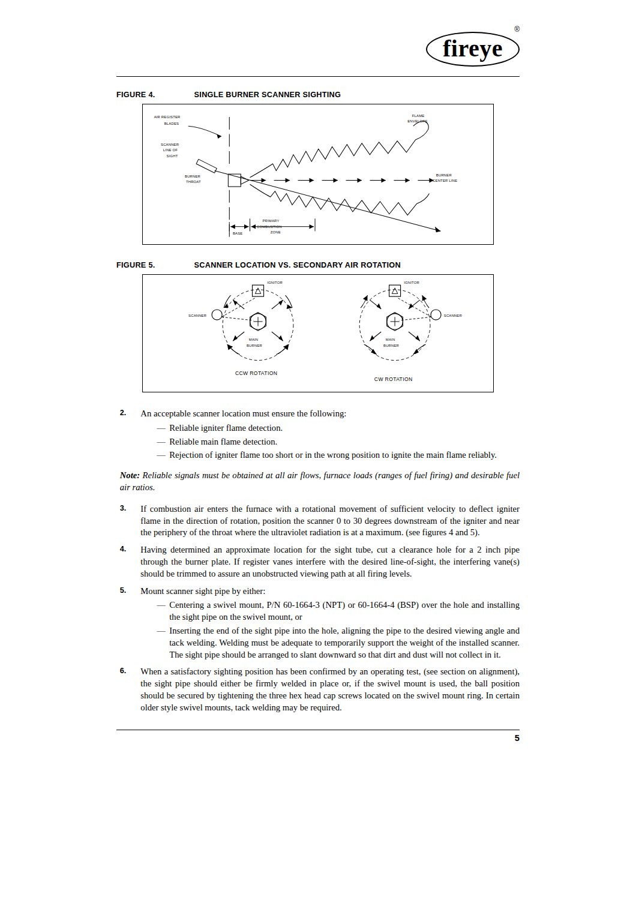® fireye
FIGURE 4. SINGLE BURNER SCANNER SIGHTING
AIR REGISTER BLADES SCANNER LINE OF SIGHT BURNER THROAT BURNER CENTER LINE FLAME ENVELOPE BASE PRIMARY COMBUSTION ZONE
FIGURE 5. SCANNER LOCATION VS. SECONDARY AIR ROTATION
MAIN BURNER IGNITOR SCANNER CCW ROTATION MAIN BURNER IGNITOR SCANNER CW ROTATION
An acceptable scanner location must ensure the following:
Reliable igniter flame detection.
Reliable main flame detection.
Rejection of igniter flame too short or in the wrong position to ignite the main flame reliably.
Note: Reliable signals must be obtained at all air flows, furnace loads (ranges of fuel firing) and desirable fuel air ratios.
If combustion air enters the furnace with a rotational movement of sufficient velocity to deflect igniter flame in the direction of rotation, position the scanner 0 to 30 degrees downstream of the igniter and near the periphery of the throat where the ultraviolet radiation is at a maximum. (see figures 4 and 5).
Having determined an approximate location for the sight tube, cut a clearance hole for a 2 inch pipe through the burner plate. If register vanes interfere with the desired line-of-sight, the interfering vane(s) should be trimmed to assure an unobstructed viewing path at all firing levels.
Mount scanner sight pipe by either:
Centering a swivel mount, P/N 60-1664-3 (NPT) or 60-1664-4 (BSP) over the hole and installing the sight pipe on the swivel mount, or
Inserting the end of the sight pipe into the hole, aligning the pipe to the desired viewing angle and tack welding. Welding must be adequate to temporarily support the weight of the installed scanner. The sight pipe should be arranged to slant downward so that dirt and dust will not collect in it.
When a satisfactory sighting position has been confirmed by an operating test, (see section on alignment), the sight pipe should either be firmly welded in place or, if the swivel mount is used, the ball position should be secured by tightening the three hex head cap screws located on the swivel mount ring. In certain older style swivel mounts, tack welding may be required.
5